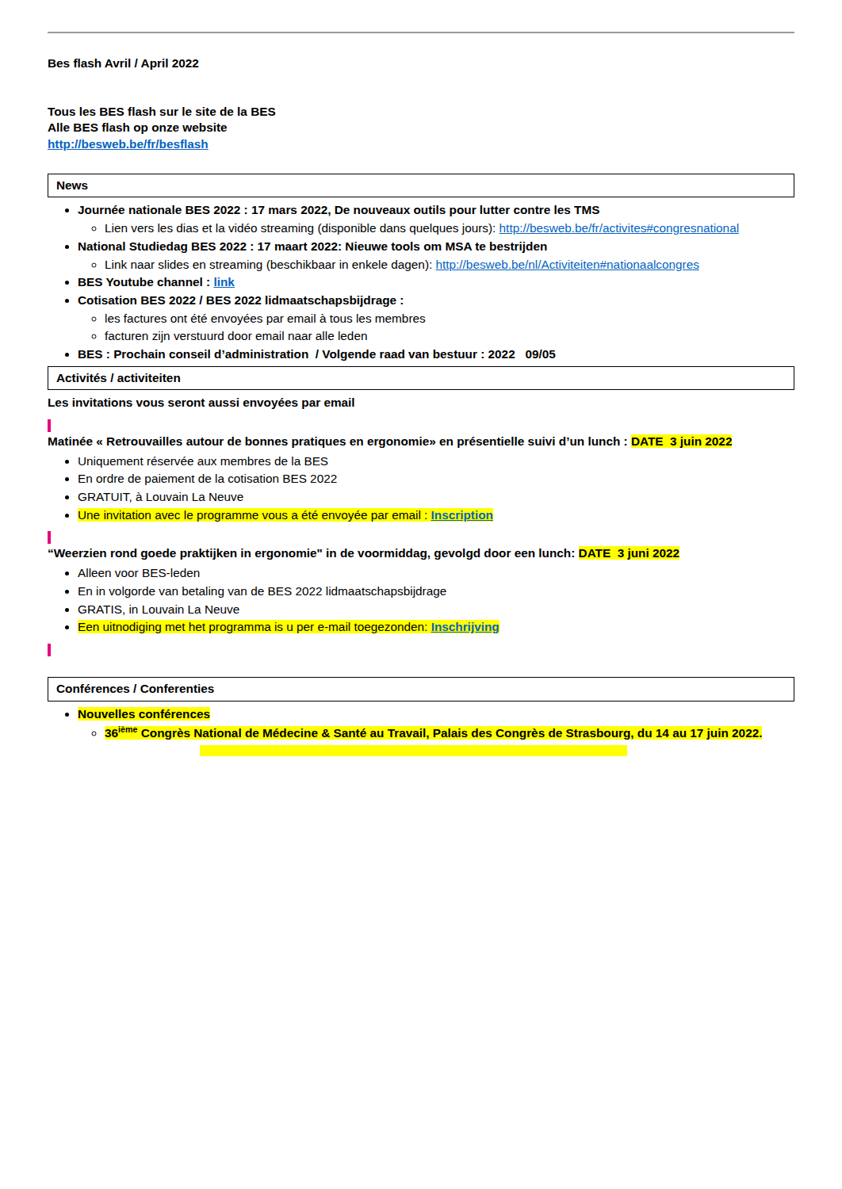Bes flash Avril / April 2022
Tous les BES flash sur le site de la BES
Alle BES flash op onze website
http://besweb.be/fr/besflash
News
Journée nationale BES 2022 : 17 mars 2022, De nouveaux outils pour lutter contre les TMS
Lien vers les dias et la vidéo streaming (disponible dans quelques jours): http://besweb.be/fr/activites#congresnational
National Studiedag BES 2022 : 17 maart 2022: Nieuwe tools om MSA te bestrijden
Link naar slides en streaming (beschikbaar in enkele dagen): http://besweb.be/nl/Activiteiten#nationaalcongres
BES Youtube channel : link
Cotisation BES 2022 / BES 2022 lidmaatschapsbijdrage :
les factures ont été envoyées par email à tous les membres
facturen zijn verstuurd door email naar alle leden
BES : Prochain conseil d’administration / Volgende raad van bestuur : 2022 09/05
Activités / activiteiten
Les invitations vous seront aussi envoyées par email
Matinée « Retrouvailles autour de bonnes pratiques en ergonomie» en présentielle suivi d’un lunch : DATE 3 juin 2022
Uniquement réservée aux membres de la BES
En ordre de paiement de la cotisation BES 2022
GRATUIT, à Louvain La Neuve
Une invitation avec le programme vous a été envoyée par email : Inscription
“Weerzien rond goede praktijken in ergonomie" in de voormiddag, gevolgd door een lunch: DATE 3 juni 2022
Alleen voor BES-leden
En in volgorde van betaling van de BES 2022 lidmaatschapsbijdrage
GRATIS, in Louvain La Neuve
Een uitnodiging met het programma is u per e-mail toegezonden: Inschrijving
Conférences / Conferenties
Nouvelles conférences
36ième Congrès National de Médecine & Santé au Travail, Palais des Congrès de Strasbourg, du 14 au 17 juin 2022.